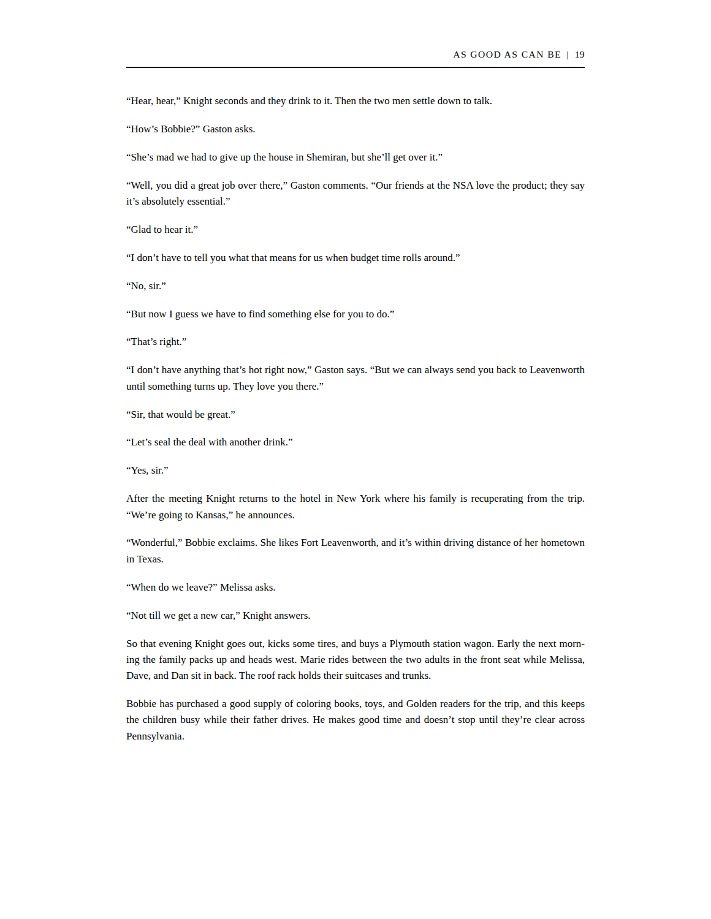As Good as Can Be|19
“Hear, hear,” Knight seconds and they drink to it. Then the two men settle down to talk.
“How’s Bobbie?” Gaston asks.
“She’s mad we had to give up the house in Shemiran, but she’ll get over it.”
“Well, you did a great job over there,” Gaston comments. “Our friends at the NSA love the product; they say it’s absolutely essential.”
“Glad to hear it.”
“I don’t have to tell you what that means for us when budget time rolls around.”
“No, sir.”
“But now I guess we have to find something else for you to do.”
“That’s right.”
“I don’t have anything that’s hot right now,” Gaston says. “But we can always send you back to Leavenworth until something turns up. They love you there.”
“Sir, that would be great.”
“Let’s seal the deal with another drink.”
“Yes, sir.”
After the meeting Knight returns to the hotel in New York where his family is recuperating from the trip. “We’re going to Kansas,” he announces.
“Wonderful,” Bobbie exclaims. She likes Fort Leavenworth, and it’s within driving distance of her hometown in Texas.
“When do we leave?” Melissa asks.
“Not till we get a new car,” Knight answers.
So that evening Knight goes out, kicks some tires, and buys a Plymouth station wagon. Early the next morning the family packs up and heads west. Marie rides between the two adults in the front seat while Melissa, Dave, and Dan sit in back. The roof rack holds their suitcases and trunks.
Bobbie has purchased a good supply of coloring books, toys, and Golden readers for the trip, and this keeps the children busy while their father drives. He makes good time and doesn’t stop until they’re clear across Pennsylvania.